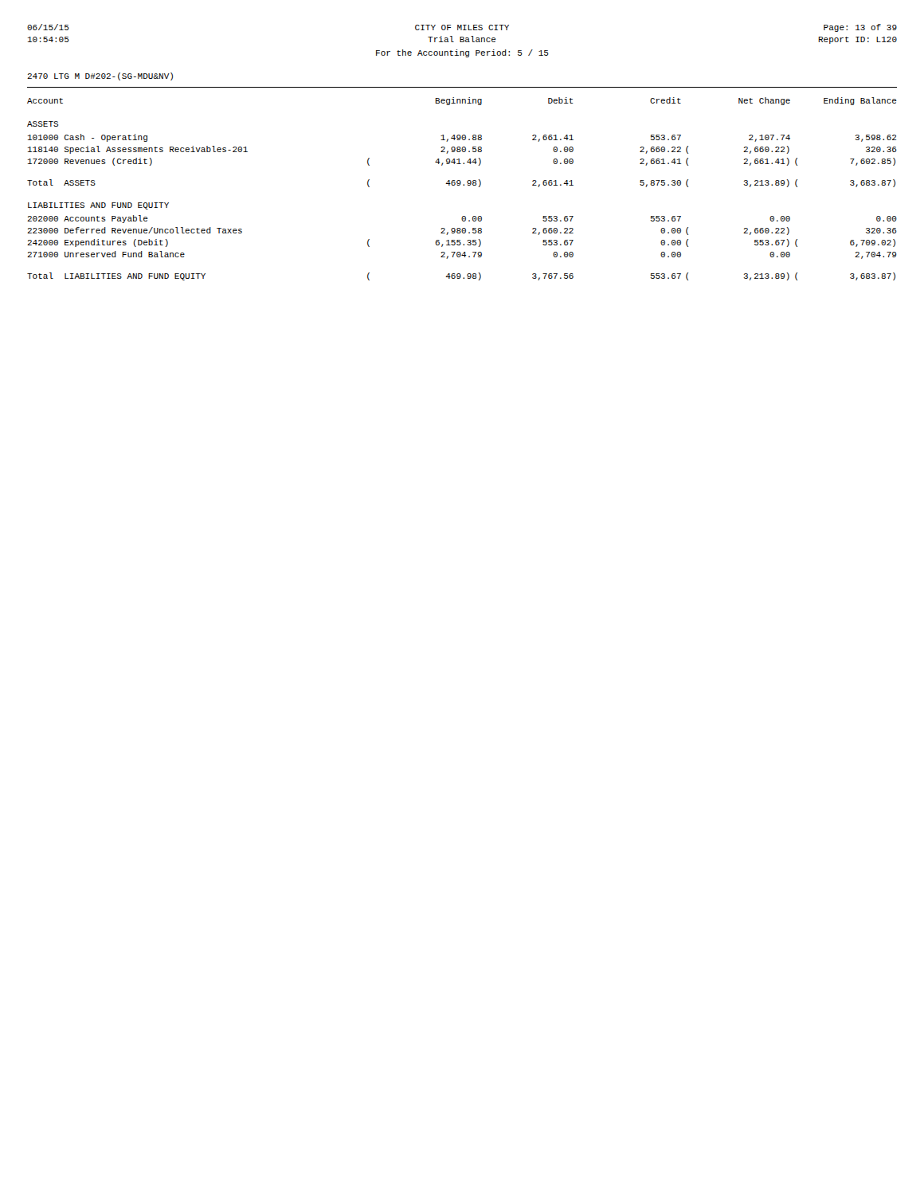| 06/15/15 | CITY OF MILES CITY | Page: 13 of 39 |
| 10:54:05 | Trial Balance | Report ID: L120 |
For the Accounting Period: 5 / 15
2470 LTG M D#202-(SG-MDU&NV)
| Account | | Beginning | | Debit | | Credit | | Net Change | | | Ending Balance | |
| --- | --- | --- | --- | --- | --- | --- | --- | --- | --- | --- | --- | --- |
| ASSETS | |
| 101000 Cash - Operating | | 1,490.88 | | 2,661.41 | | 553.67 | | 2,107.74 | | | 3,598.62 | |
| 118140 Special Assessments Receivables-201 | | 2,980.58 | | 0.00 | | 2,660.22 | ( | 2,660.22) | | | 320.36 | |
| 172000 Revenues (Credit) | ( | 4,941.44) | | 0.00 | | 2,661.41 | ( | 2,661.41) | ( | | 7,602.85) | |
| Total ASSETS | ( | 469.98) | | 2,661.41 | | 5,875.30 | ( | 3,213.89) | ( | | 3,683.87) | |
| LIABILITIES AND FUND EQUITY |
| 202000 Accounts Payable | | 0.00 | | 553.67 | | 553.67 | | 0.00 | | | 0.00 | |
| 223000 Deferred Revenue/Uncollected Taxes | | 2,980.58 | | 2,660.22 | | 0.00 | ( | 2,660.22) | | | 320.36 | |
| 242000 Expenditures (Debit) | ( | 6,155.35) | | 553.67 | | 0.00 | ( | 553.67) | ( | | 6,709.02) | |
| 271000 Unreserved Fund Balance | | 2,704.79 | | 0.00 | | 0.00 | | 0.00 | | | 2,704.79 | |
| Total LIABILITIES AND FUND EQUITY | ( | 469.98) | | 3,767.56 | | 553.67 | ( | 3,213.89) | ( | | 3,683.87) | |